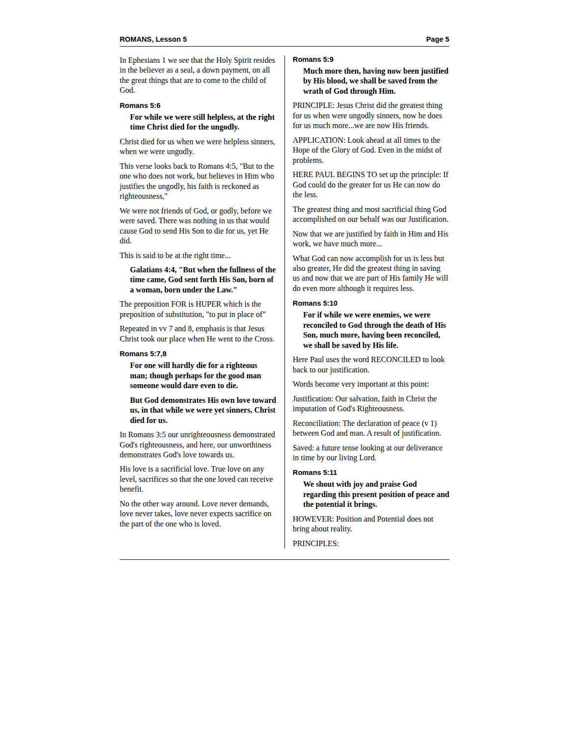ROMANS, Lesson 5 Page 5
In Ephesians 1 we see that the Holy Spirit resides in the believer as a seal, a down payment, on all the great things that are to come to the child of God.
Romans 5:6
For while we were still helpless, at the right time Christ died for the ungodly.
Christ died for us when we were helpless sinners, when we were ungodly.
This verse looks back to Romans 4:5, "But to the one who does not work, but believes in Him who justifies the ungodly, his faith is reckoned as righteousness,"
We were not friends of God, or godly, before we were saved. There was nothing in us that would cause God to send His Son to die for us, yet He did.
This is said to be at the right time...
Galatians 4:4, "But when the fullness of the time came, God sent forth His Son, born of a woman, born under the Law."
The preposition FOR is HUPER which is the preposition of substitution, "to put in place of"
Repeated in vv 7 and 8, emphasis is that Jesus Christ took our place when He went to the Cross.
Romans 5:7,8
For one will hardly die for a righteous man; though perhaps for the good man someone would dare even to die.
But God demonstrates His own love toward us, in that while we were yet sinners, Christ died for us.
In Romans 3:5 our unrighteousness demonstrated God's righteousness, and here, our unworthiness demonstrates God's love towards us.
His love is a sacrificial love. True love on any level, sacrifices so that the one loved can receive benefit.
No the other way around. Love never demands, love never takes, love never expects sacrifice on the part of the one who is loved.
Romans 5:9
Much more then, having now been justified by His blood, we shall be saved from the wrath of God through Him.
PRINCIPLE: Jesus Christ did the greatest thing for us when were ungodly sinners, now he does for us much more...we are now His friends.
APPLICATION: Look ahead at all times to the Hope of the Glory of God. Even in the midst of problems.
HERE PAUL BEGINS TO set up the principle: If God could do the greater for us He can now do the less.
The greatest thing and most sacrificial thing God accomplished on our behalf was our Justification.
Now that we are justified by faith in Him and His work, we have much more...
What God can now accomplish for us is less but also greater, He did the greatest thing in saving us and now that we are part of His family He will do even more although it requires less.
Romans 5:10
For if while we were enemies, we were reconciled to God through the death of His Son, much more, having been reconciled, we shall be saved by His life.
Here Paul uses the word RECONCILED to look back to our justification.
Words become very important at this point:
Justification: Our salvation, faith in Christ the imputation of God's Righteousness.
Reconciliation: The declaration of peace (v 1) between God and man. A result of justification.
Saved: a future tense looking at our deliverance in time by our living Lord.
Romans 5:11
We shout with joy and praise God regarding this present position of peace and the potential it brings.
HOWEVER: Position and Potential does not bring about reality.
PRINCIPLES: